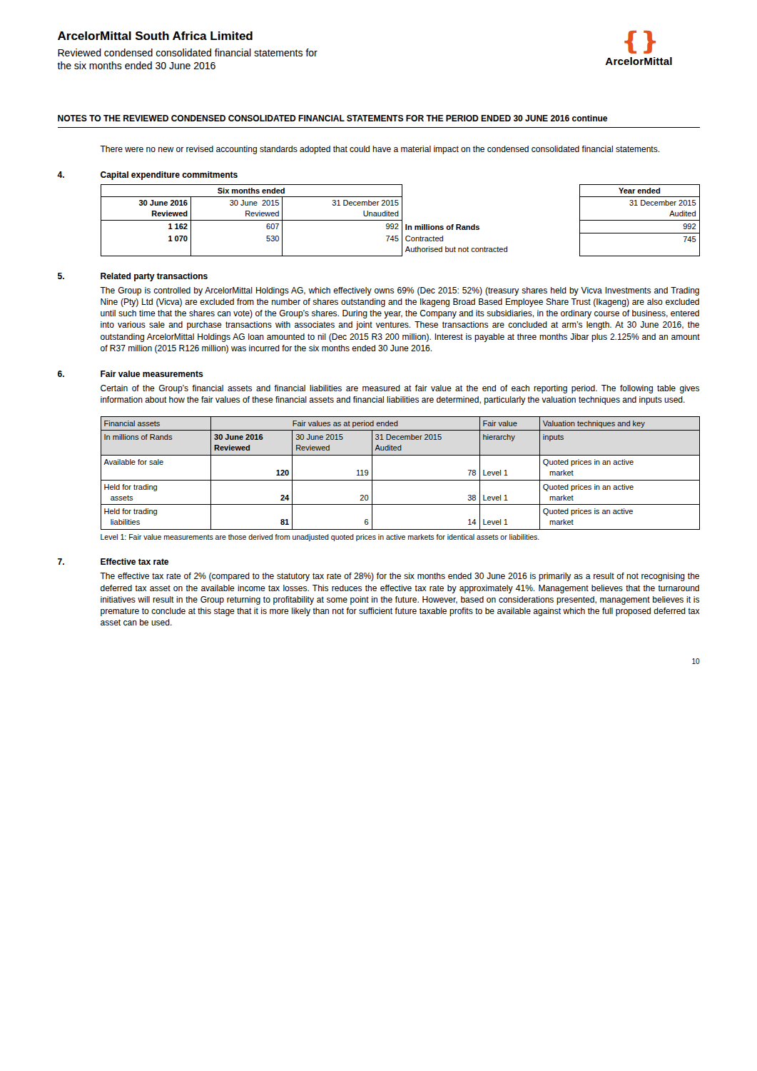ArcelorMittal South Africa Limited
Reviewed condensed consolidated financial statements for
the six months ended 30 June 2016
❴❵
ArcelorMittal
NOTES TO THE REVIEWED CONDENSED CONSOLIDATED FINANCIAL STATEMENTS FOR THE PERIOD ENDED 30 JUNE 2016 continue
There were no new or revised accounting standards adopted that could have a material impact on the condensed consolidated financial statements.
4.
Capital expenditure commitments
| Six months ended | | Year ended |
| 30 June 2016 Reviewed | 30 June 2015 Reviewed | 31 December 2015 Unaudited | 31 December 2015 Audited |
| 1 162 | 607 | 992 | In millions of Rands | 992 |
| 1 070 | 530 | 745 | Contracted Authorised but not contracted | 745 |
5.
Related party transactions
The Group is controlled by ArcelorMittal Holdings AG, which effectively owns 69% (Dec 2015: 52%) (treasury shares held by Vicva Investments and Trading Nine (Pty) Ltd (Vicva) are excluded from the number of shares outstanding and the Ikageng Broad Based Employee Share Trust (Ikageng) are also excluded until such time that the shares can vote) of the Group’s shares. During the year, the Company and its subsidiaries, in the ordinary course of business, entered into various sale and purchase transactions with associates and joint ventures. These transactions are concluded at arm’s length. At 30 June 2016, the outstanding ArcelorMittal Holdings AG loan amounted to nil (Dec 2015 R3 200 million). Interest is payable at three months Jibar plus 2.125% and an amount of R37 million (2015 R126 million) was incurred for the six months ended 30 June 2016.
6.
Fair value measurements
Certain of the Group’s financial assets and financial liabilities are measured at fair value at the end of each reporting period. The following table gives information about how the fair values of these financial assets and financial liabilities are determined, particularly the valuation techniques and inputs used.
| Financial assets | Fair values as at period ended | Fair value | Valuation techniques and key |
| --- | --- | --- | --- |
| In millions of Rands | 30 June 2016 Reviewed | 30 June 2015 Reviewed | 31 December 2015 Audited | hierarchy | inputs |
| Available for sale | 120 | 119 | 78 | Level 1 | Quoted prices in an active market |
| Held for trading assets | 24 | 20 | 38 | Level 1 | Quoted prices in an active market |
| Held for trading liabilities | 81 | 6 | 14 | Level 1 | Quoted prices is an active market |
Level 1: Fair value measurements are those derived from unadjusted quoted prices in active markets for identical assets or liabilities.
7.
Effective tax rate
The effective tax rate of 2% (compared to the statutory tax rate of 28%) for the six months ended 30 June 2016 is primarily as a result of not recognising the deferred tax asset on the available income tax losses. This reduces the effective tax rate by approximately 41%. Management believes that the turnaround initiatives will result in the Group returning to profitability at some point in the future. However, based on considerations presented, management believes it is premature to conclude at this stage that it is more likely than not for sufficient future taxable profits to be available against which the full proposed deferred tax asset can be used.
10